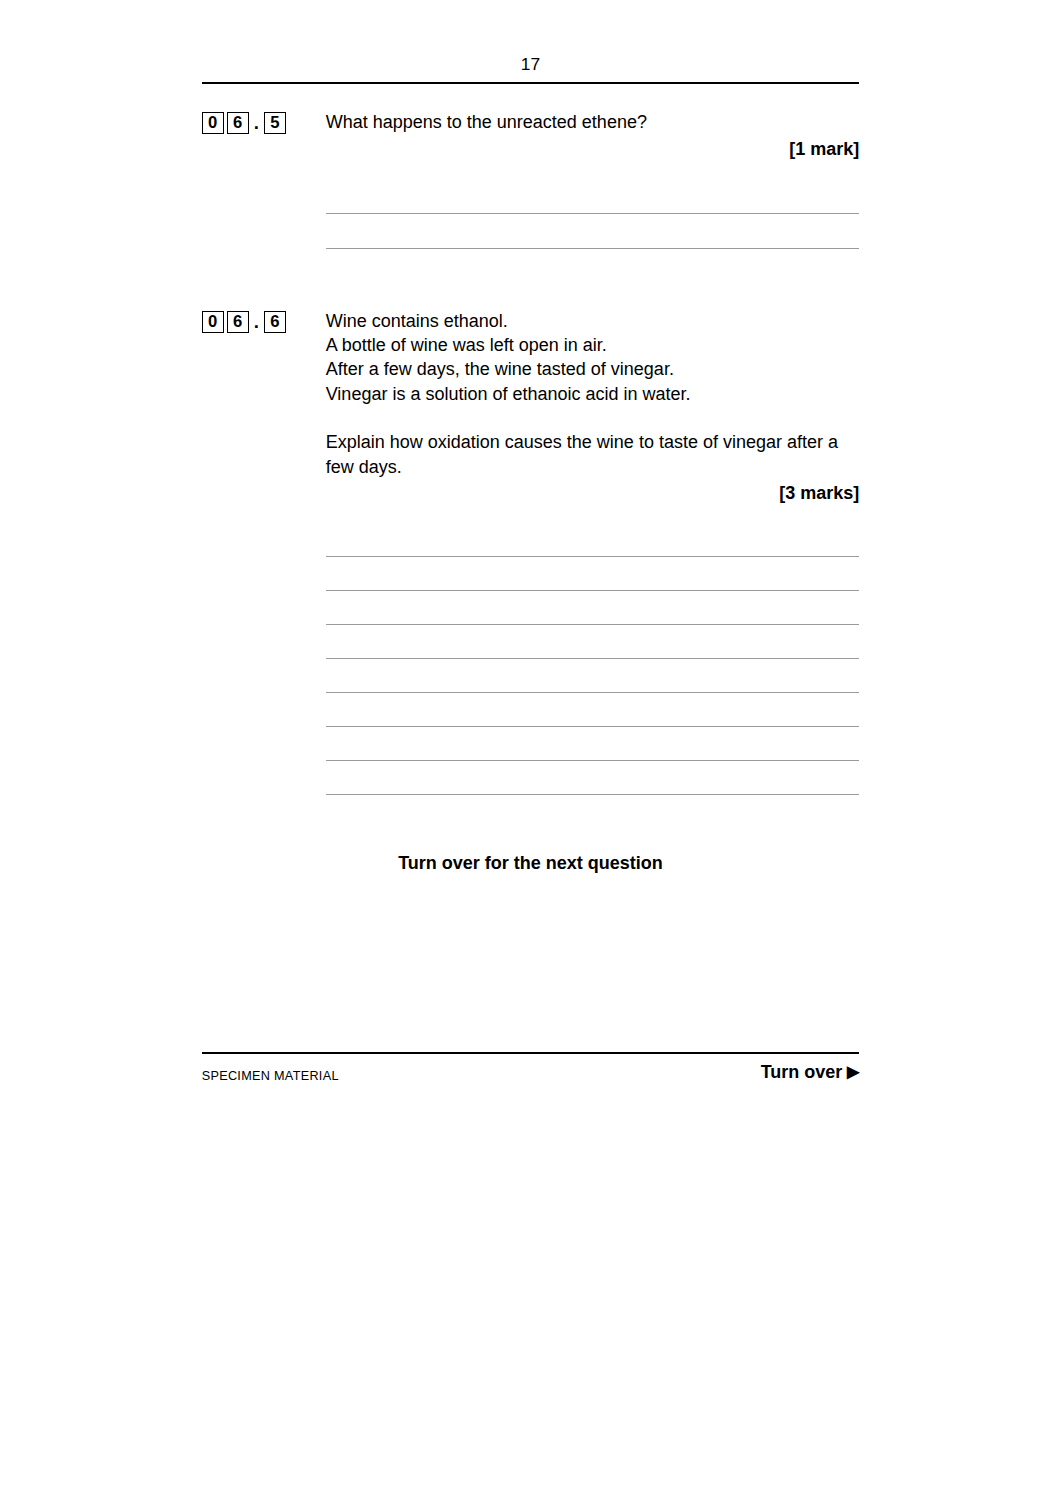17
0 6 . 5
What happens to the unreacted ethene?
[1 mark]
0 6 . 6
Wine contains ethanol.
A bottle of wine was left open in air.
After a few days, the wine tasted of vinegar.
Vinegar is a solution of ethanoic acid in water.
Explain how oxidation causes the wine to taste of vinegar after a few days.
[3 marks]
Turn over for the next question
SPECIMEN MATERIAL
Turn over ▶